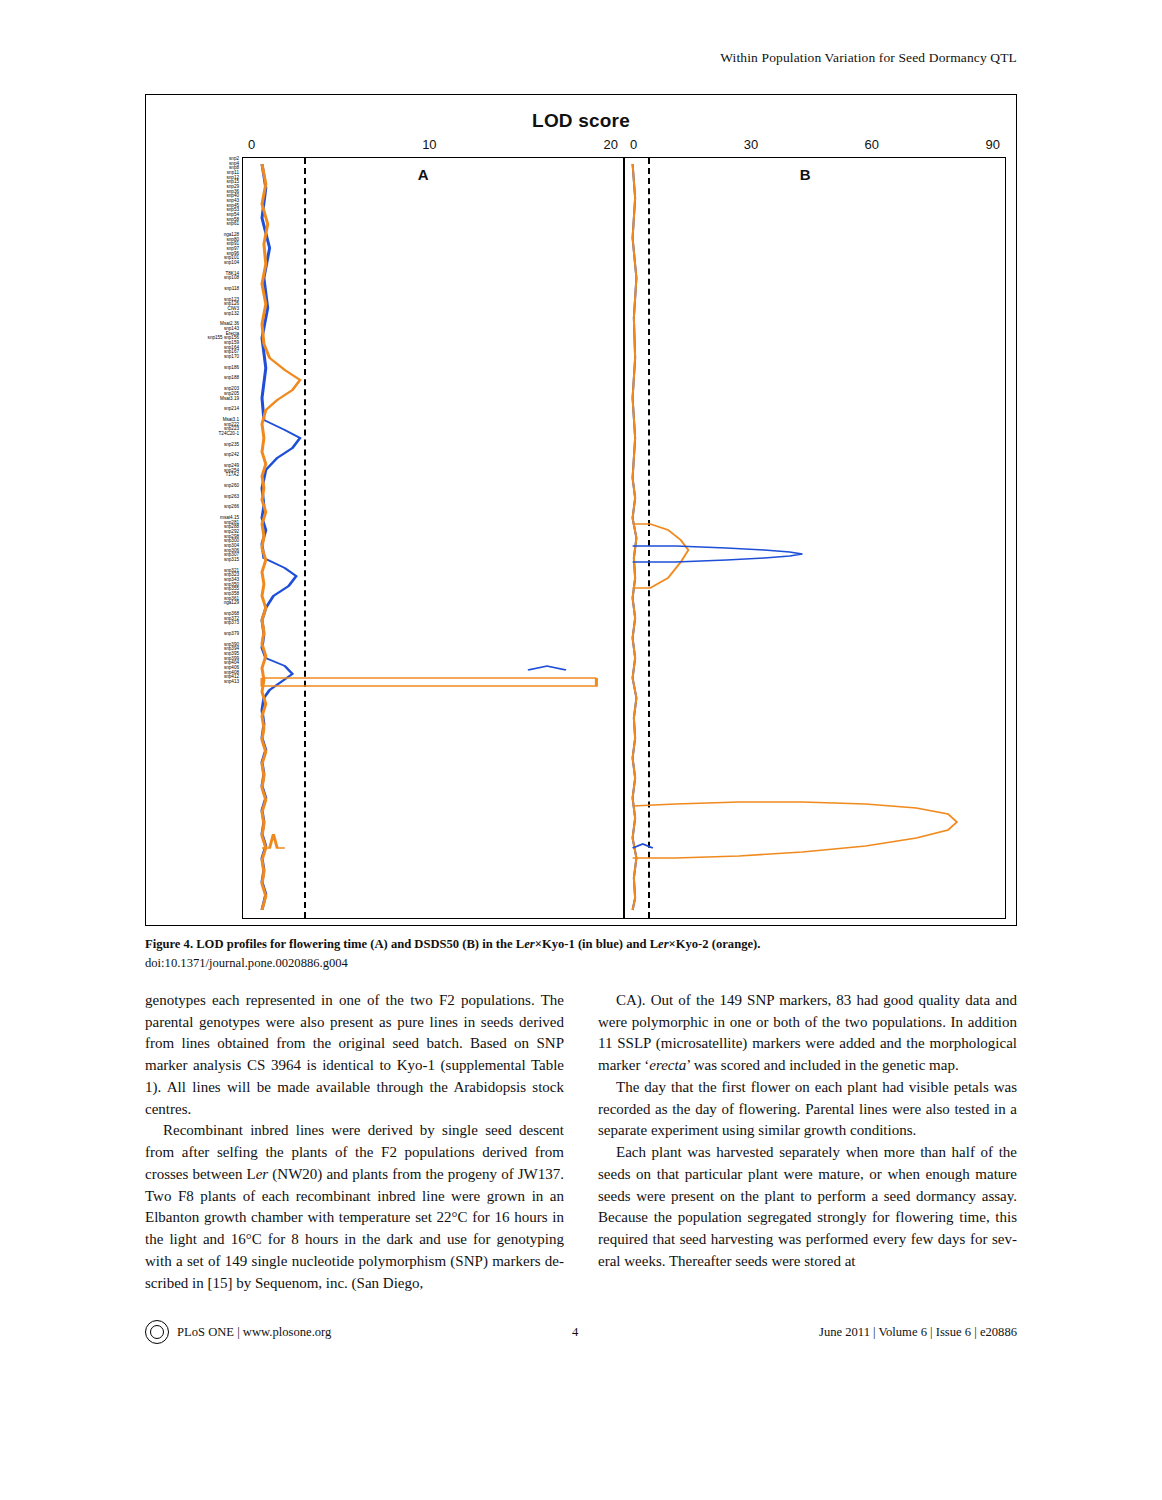Within Population Variation for Seed Dormancy QTL
LOD score
01020
0306090
snp2
snp4
snp8
snp11
snp12
snp15
snp29
snp36
snp40
snp43
snp45
snp53
snp54
snp58
snp61
nga128
snp80
snp91
snp97
snp96
snp101
snp104
T8K14
snp108
snp118
snp123
snp126
CIW3
snp132
Msat2.36
snp143
Erecta
snp155 snp156
snp159
snp164
snp167
snp170
snp186
snp188
snp203
snp205
Msat3.19
snp214
Msat3.1
snp222
snp223
T24C20-1
snp235
snp242
snp249
snp254
T17A2
snp260
snp263
snp266
msat4.15
snp281
snp288
snp292
snp298
snp300
snp304
snp306
snp307
snp315
snp321
snp323
snp343
snp350
snp355
snp358
snp361
nga129
snp368
snp372
snp373
snp379
snp390
snp394
snp395
snp399
snp404
snp406
snp408
snp412
snp413
A
B
Figure 4. LOD profiles for flowering time (A) and DSDS50 (B) in the Ler×Kyo-1 (in blue) and Ler×Kyo-2 (orange). doi:10.1371/journal.pone.0020886.g004
genotypes each represented in one of the two F2 populations. The parental genotypes were also present as pure lines in seeds derived from lines obtained from the original seed batch. Based on SNP marker analysis CS 3964 is identical to Kyo-1 (supplemental Table 1). All lines will be made available through the Arabidopsis stock centres.
Recombinant inbred lines were derived by single seed descent from after selfing the plants of the F2 populations derived from crosses between Ler (NW20) and plants from the progeny of JW137. Two F8 plants of each recombinant inbred line were grown in an Elbanton growth chamber with temperature set 22°C for 16 hours in the light and 16°C for 8 hours in the dark and use for genotyping with a set of 149 single nucleotide polymorphism (SNP) markers described in [15] by Sequenom, inc. (San Diego,
CA). Out of the 149 SNP markers, 83 had good quality data and were polymorphic in one or both of the two populations. In addition 11 SSLP (microsatellite) markers were added and the morphological marker ‘erecta’ was scored and included in the genetic map.
The day that the first flower on each plant had visible petals was recorded as the day of flowering. Parental lines were also tested in a separate experiment using similar growth conditions.
Each plant was harvested separately when more than half of the seeds on that particular plant were mature, or when enough mature seeds were present on the plant to perform a seed dormancy assay. Because the population segregated strongly for flowering time, this required that seed harvesting was performed every few days for several weeks. Thereafter seeds were stored at
PLoS ONE | www.plosone.org
4
June 2011 | Volume 6 | Issue 6 | e20886